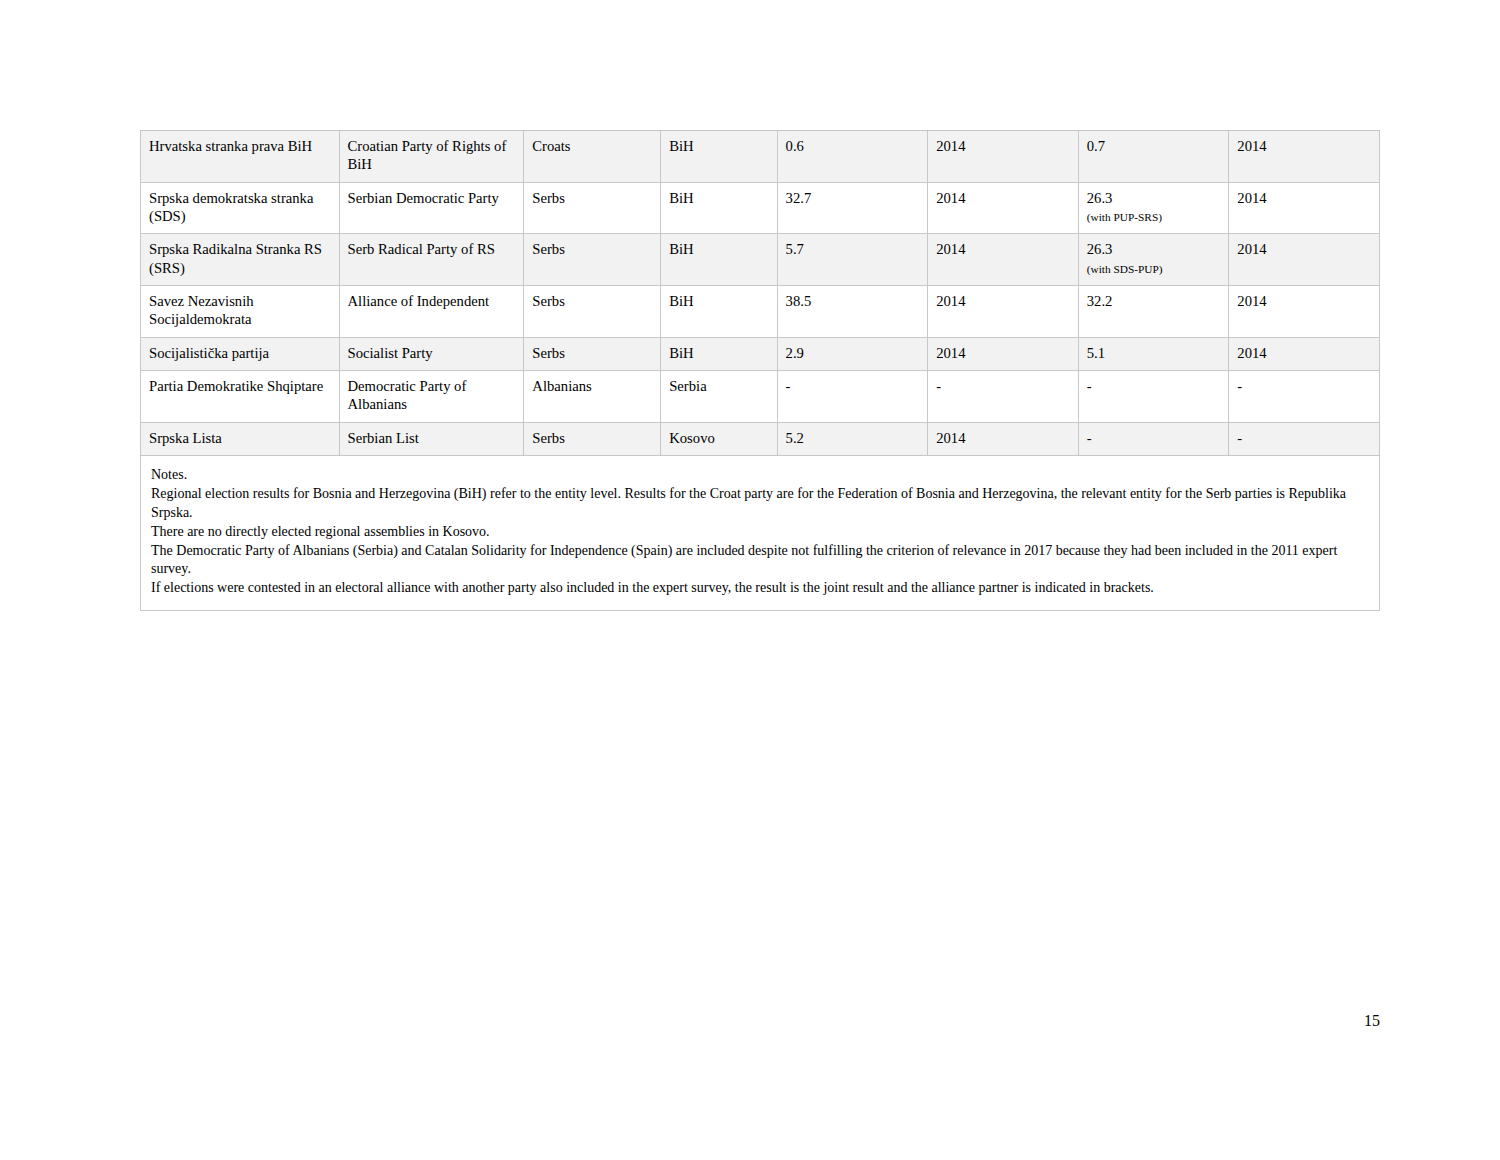| Hrvatska stranka prava BiH | Croatian Party of Rights of BiH | Croats | BiH | 0.6 | 2014 | 0.7 | 2014 |
| Srpska demokratska stranka (SDS) | Serbian Democratic Party | Serbs | BiH | 32.7 | 2014 | 26.3 (with PUP-SRS) | 2014 |
| Srpska Radikalna Stranka RS (SRS) | Serb Radical Party of RS | Serbs | BiH | 5.7 | 2014 | 26.3 (with SDS-PUP) | 2014 |
| Savez Nezavisnih Socijaldemokrata | Alliance of Independent | Serbs | BiH | 38.5 | 2014 | 32.2 | 2014 |
| Socijalistička partija | Socialist Party | Serbs | BiH | 2.9 | 2014 | 5.1 | 2014 |
| Partia Demokratike Shqiptare | Democratic Party of Albanians | Albanians | Serbia | - | - | - | - |
| Srpska Lista | Serbian List | Serbs | Kosovo | 5.2 | 2014 | - | - |
Notes.
Regional election results for Bosnia and Herzegovina (BiH) refer to the entity level. Results for the Croat party are for the Federation of Bosnia and Herzegovina, the relevant entity for the Serb parties is Republika Srpska.
There are no directly elected regional assemblies in Kosovo.
The Democratic Party of Albanians (Serbia) and Catalan Solidarity for Independence (Spain) are included despite not fulfilling the criterion of relevance in 2017 because they had been included in the 2011 expert survey.
If elections were contested in an electoral alliance with another party also included in the expert survey, the result is the joint result and the alliance partner is indicated in brackets.
15